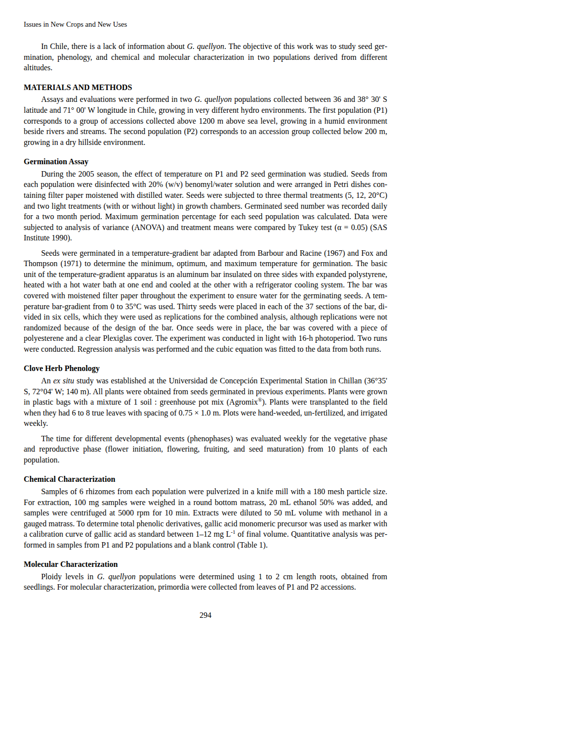Issues in New Crops and New Uses
In Chile, there is a lack of information about G. quellyon. The objective of this work was to study seed germination, phenology, and chemical and molecular characterization in two populations derived from different altitudes.
Materials and Methods
Assays and evaluations were performed in two G. quellyon populations collected between 36 and 38° 30' S latitude and 71° 00' W longitude in Chile, growing in very different hydro environments. The first population (P1) corresponds to a group of accessions collected above 1200 m above sea level, growing in a humid environment beside rivers and streams. The second population (P2) corresponds to an accession group collected below 200 m, growing in a dry hillside environment.
Germination Assay
During the 2005 season, the effect of temperature on P1 and P2 seed germination was studied. Seeds from each population were disinfected with 20% (w/v) benomyl/water solution and were arranged in Petri dishes containing filter paper moistened with distilled water. Seeds were subjected to three thermal treatments (5, 12, 20°C) and two light treatments (with or without light) in growth chambers. Germinated seed number was recorded daily for a two month period. Maximum germination percentage for each seed population was calculated. Data were subjected to analysis of variance (ANOVA) and treatment means were compared by Tukey test (α = 0.05) (SAS Institute 1990).
Seeds were germinated in a temperature-gradient bar adapted from Barbour and Racine (1967) and Fox and Thompson (1971) to determine the minimum, optimum, and maximum temperature for germination. The basic unit of the temperature-gradient apparatus is an aluminum bar insulated on three sides with expanded polystyrene, heated with a hot water bath at one end and cooled at the other with a refrigerator cooling system. The bar was covered with moistened filter paper throughout the experiment to ensure water for the germinating seeds. A temperature bar-gradient from 0 to 35°C was used. Thirty seeds were placed in each of the 37 sections of the bar, divided in six cells, which they were used as replications for the combined analysis, although replications were not randomized because of the design of the bar. Once seeds were in place, the bar was covered with a piece of polyesterene and a clear Plexiglas cover. The experiment was conducted in light with 16-h photoperiod. Two runs were conducted. Regression analysis was performed and the cubic equation was fitted to the data from both runs.
Clove Herb Phenology
An ex situ study was established at the Universidad de Concepción Experimental Station in Chillan (36°35' S, 72°04' W; 140 m). All plants were obtained from seeds germinated in previous experiments. Plants were grown in plastic bags with a mixture of 1 soil : greenhouse pot mix (Agromix®). Plants were transplanted to the field when they had 6 to 8 true leaves with spacing of 0.75 × 1.0 m. Plots were hand-weeded, un-fertilized, and irrigated weekly.
The time for different developmental events (phenophases) was evaluated weekly for the vegetative phase and reproductive phase (flower initiation, flowering, fruiting, and seed maturation) from 10 plants of each population.
Chemical Characterization
Samples of 6 rhizomes from each population were pulverized in a knife mill with a 180 mesh particle size. For extraction, 100 mg samples were weighed in a round bottom matrass, 20 mL ethanol 50% was added, and samples were centrifuged at 5000 rpm for 10 min. Extracts were diluted to 50 mL volume with methanol in a gauged matrass. To determine total phenolic derivatives, gallic acid monomeric precursor was used as marker with a calibration curve of gallic acid as standard between 1–12 mg L-1 of final volume. Quantitative analysis was performed in samples from P1 and P2 populations and a blank control (Table 1).
Molecular Characterization
Ploidy levels in G. quellyon populations were determined using 1 to 2 cm length roots, obtained from seedlings. For molecular characterization, primordia were collected from leaves of P1 and P2 accessions.
294